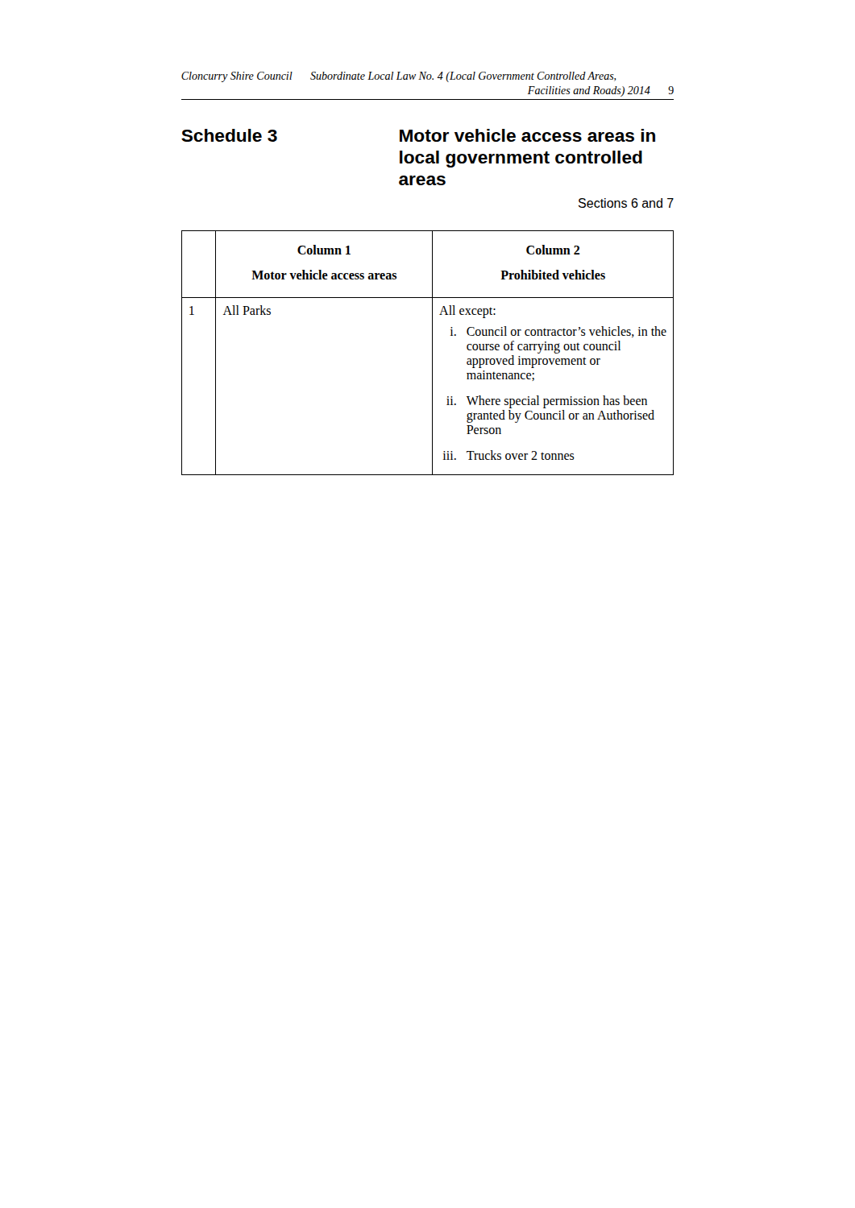Cloncurry Shire Council Subordinate Local Law No. 4 (Local Government Controlled Areas,
Facilities and Roads) 2014 9
Schedule 3 Motor vehicle access areas in local government controlled areas
Sections 6 and 7
| | Column 1 Motor vehicle access areas | Column 2 Prohibited vehicles |
| --- | --- | --- |
| 1 | All Parks | All except: i. Council or contractor’s vehicles, in the course of carrying out council approved improvement or maintenance; ii. Where special permission has been granted by Council or an Authorised Person iii. Trucks over 2 tonnes |